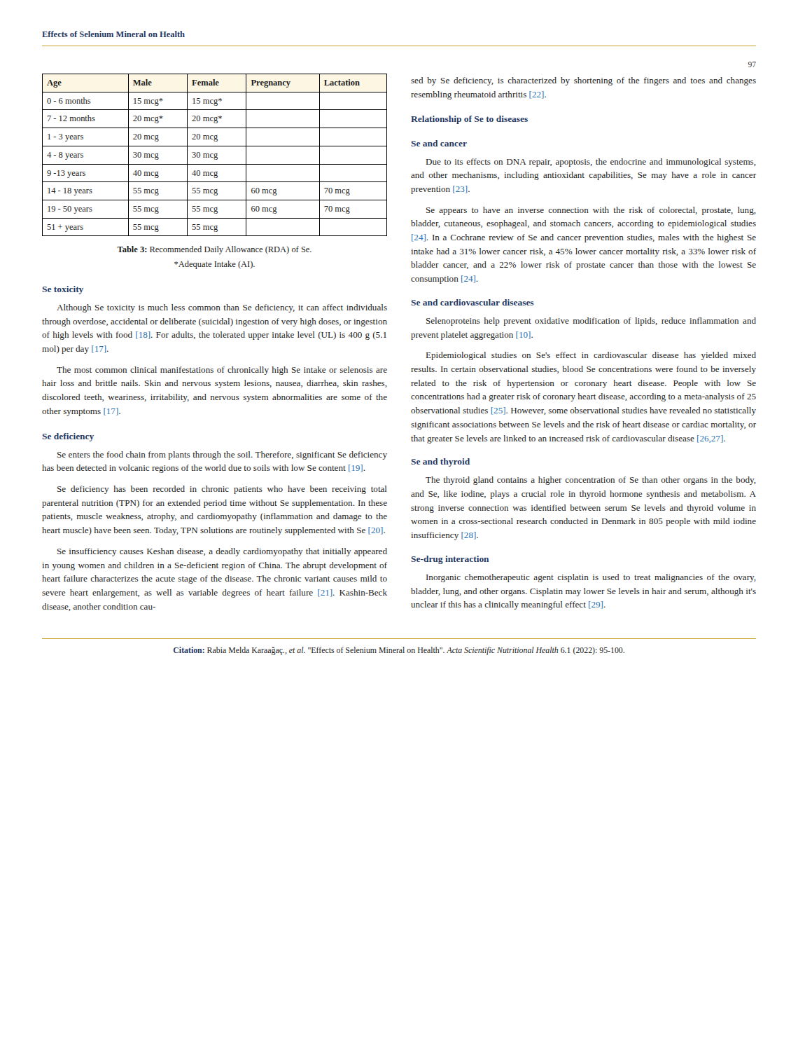Effects of Selenium Mineral on Health
97
| Age | Male | Female | Pregnancy | Lactation |
| --- | --- | --- | --- | --- |
| 0 - 6 months | 15 mcg* | 15 mcg* | | |
| 7 - 12 months | 20 mcg* | 20 mcg* | | |
| 1 - 3 years | 20 mcg | 20 mcg | | |
| 4 - 8 years | 30 mcg | 30 mcg | | |
| 9 -13 years | 40 mcg | 40 mcg | | |
| 14 - 18 years | 55 mcg | 55 mcg | 60 mcg | 70 mcg |
| 19 - 50 years | 55 mcg | 55 mcg | 60 mcg | 70 mcg |
| 51 + years | 55 mcg | 55 mcg | | |
Table 3: Recommended Daily Allowance (RDA) of Se.
*Adequate Intake (AI).
Se toxicity
Although Se toxicity is much less common than Se deficiency, it can affect individuals through overdose, accidental or deliberate (suicidal) ingestion of very high doses, or ingestion of high levels with food [18]. For adults, the tolerated upper intake level (UL) is 400 g (5.1 mol) per day [17].
The most common clinical manifestations of chronically high Se intake or selenosis are hair loss and brittle nails. Skin and nervous system lesions, nausea, diarrhea, skin rashes, discolored teeth, weariness, irritability, and nervous system abnormalities are some of the other symptoms [17].
Se deficiency
Se enters the food chain from plants through the soil. Therefore, significant Se deficiency has been detected in volcanic regions of the world due to soils with low Se content [19].
Se deficiency has been recorded in chronic patients who have been receiving total parenteral nutrition (TPN) for an extended period time without Se supplementation. In these patients, muscle weakness, atrophy, and cardiomyopathy (inflammation and damage to the heart muscle) have been seen. Today, TPN solutions are routinely supplemented with Se [20].
Se insufficiency causes Keshan disease, a deadly cardiomyopathy that initially appeared in young women and children in a Se-deficient region of China. The abrupt development of heart failure characterizes the acute stage of the disease. The chronic variant causes mild to severe heart enlargement, as well as variable degrees of heart failure [21]. Kashin-Beck disease, another condition cau-
sed by Se deficiency, is characterized by shortening of the fingers and toes and changes resembling rheumatoid arthritis [22].
Relationship of Se to diseases
Se and cancer
Due to its effects on DNA repair, apoptosis, the endocrine and immunological systems, and other mechanisms, including antioxidant capabilities, Se may have a role in cancer prevention [23].
Se appears to have an inverse connection with the risk of colorectal, prostate, lung, bladder, cutaneous, esophageal, and stomach cancers, according to epidemiological studies [24]. In a Cochrane review of Se and cancer prevention studies, males with the highest Se intake had a 31% lower cancer risk, a 45% lower cancer mortality risk, a 33% lower risk of bladder cancer, and a 22% lower risk of prostate cancer than those with the lowest Se consumption [24].
Se and cardiovascular diseases
Selenoproteins help prevent oxidative modification of lipids, reduce inflammation and prevent platelet aggregation [10].
Epidemiological studies on Se's effect in cardiovascular disease has yielded mixed results. In certain observational studies, blood Se concentrations were found to be inversely related to the risk of hypertension or coronary heart disease. People with low Se concentrations had a greater risk of coronary heart disease, according to a meta-analysis of 25 observational studies [25]. However, some observational studies have revealed no statistically significant associations between Se levels and the risk of heart disease or cardiac mortality, or that greater Se levels are linked to an increased risk of cardiovascular disease [26,27].
Se and thyroid
The thyroid gland contains a higher concentration of Se than other organs in the body, and Se, like iodine, plays a crucial role in thyroid hormone synthesis and metabolism. A strong inverse connection was identified between serum Se levels and thyroid volume in women in a cross-sectional research conducted in Denmark in 805 people with mild iodine insufficiency [28].
Se-drug interaction
Inorganic chemotherapeutic agent cisplatin is used to treat malignancies of the ovary, bladder, lung, and other organs. Cisplatin may lower Se levels in hair and serum, although it's unclear if this has a clinically meaningful effect [29].
Citation: Rabia Melda Karaağaç., et al. "Effects of Selenium Mineral on Health". Acta Scientific Nutritional Health 6.1 (2022): 95-100.